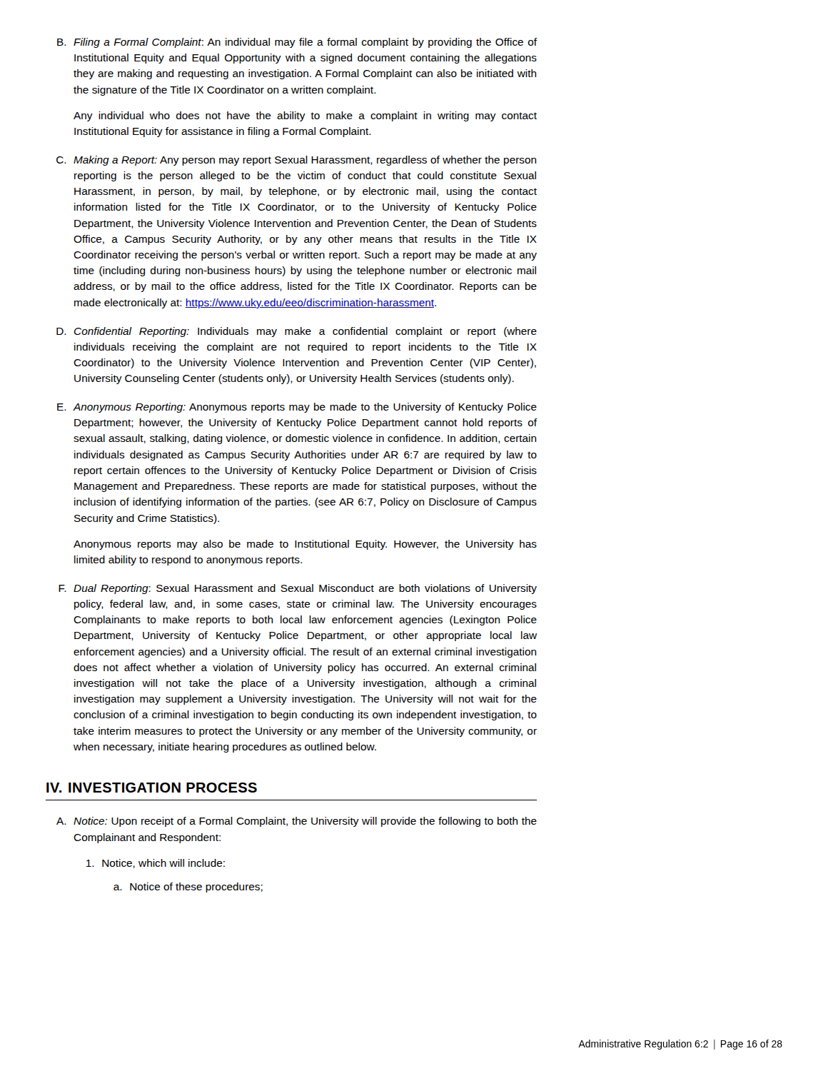Filing a Formal Complaint: An individual may file a formal complaint by providing the Office of Institutional Equity and Equal Opportunity with a signed document containing the allegations they are making and requesting an investigation. A Formal Complaint can also be initiated with the signature of the Title IX Coordinator on a written complaint.
Any individual who does not have the ability to make a complaint in writing may contact Institutional Equity for assistance in filing a Formal Complaint.
Making a Report: Any person may report Sexual Harassment, regardless of whether the person reporting is the person alleged to be the victim of conduct that could constitute Sexual Harassment, in person, by mail, by telephone, or by electronic mail, using the contact information listed for the Title IX Coordinator, or to the University of Kentucky Police Department, the University Violence Intervention and Prevention Center, the Dean of Students Office, a Campus Security Authority, or by any other means that results in the Title IX Coordinator receiving the person's verbal or written report. Such a report may be made at any time (including during non-business hours) by using the telephone number or electronic mail address, or by mail to the office address, listed for the Title IX Coordinator. Reports can be made electronically at: https://www.uky.edu/eeo/discrimination-harassment.
Confidential Reporting: Individuals may make a confidential complaint or report (where individuals receiving the complaint are not required to report incidents to the Title IX Coordinator) to the University Violence Intervention and Prevention Center (VIP Center), University Counseling Center (students only), or University Health Services (students only).
Anonymous Reporting: Anonymous reports may be made to the University of Kentucky Police Department; however, the University of Kentucky Police Department cannot hold reports of sexual assault, stalking, dating violence, or domestic violence in confidence. In addition, certain individuals designated as Campus Security Authorities under AR 6:7 are required by law to report certain offences to the University of Kentucky Police Department or Division of Crisis Management and Preparedness. These reports are made for statistical purposes, without the inclusion of identifying information of the parties. (see AR 6:7, Policy on Disclosure of Campus Security and Crime Statistics).
Anonymous reports may also be made to Institutional Equity. However, the University has limited ability to respond to anonymous reports.
Dual Reporting: Sexual Harassment and Sexual Misconduct are both violations of University policy, federal law, and, in some cases, state or criminal law. The University encourages Complainants to make reports to both local law enforcement agencies (Lexington Police Department, University of Kentucky Police Department, or other appropriate local law enforcement agencies) and a University official. The result of an external criminal investigation does not affect whether a violation of University policy has occurred. An external criminal investigation will not take the place of a University investigation, although a criminal investigation may supplement a University investigation. The University will not wait for the conclusion of a criminal investigation to begin conducting its own independent investigation, to take interim measures to protect the University or any member of the University community, or when necessary, initiate hearing procedures as outlined below.
IV. INVESTIGATION PROCESS
Notice: Upon receipt of a Formal Complaint, the University will provide the following to both the Complainant and Respondent:
Notice, which will include:
Notice of these procedures;
Administrative Regulation 6:2|Page 16 of 28